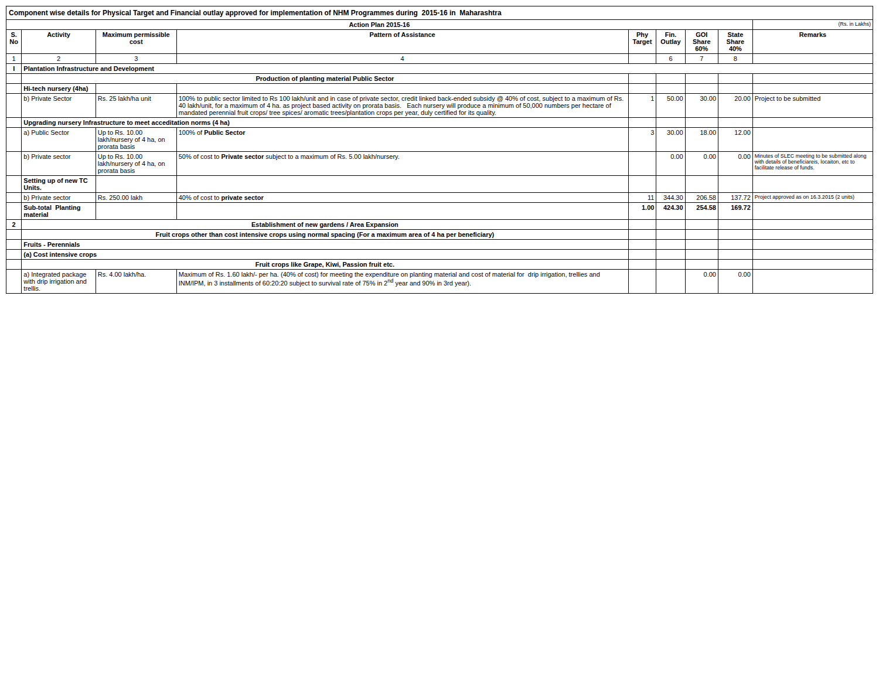| Component wise details for Physical Target and Financial outlay approved for implementation of NHM Programmes during 2015-16 in Maharashtra |
| Action Plan 2015-16 | (Rs. in Lakhs) |
| S. No | Activity | Maximum permissible cost | Pattern of Assistance | Phy Target | Fin. Outlay | GOI Share 60% | State Share 40% | Remarks |
| 1 | 2 | 3 | 4 | | 6 | 7 | 8 | |
| I | Plantation Infrastructure and Development |
| | Production of planting material Public Sector | | | | | |
| | Hi-tech nursery (4ha) | | | | | | | |
| | b) Private Sector | Rs. 25 lakh/ha unit | 100% to public sector limited to Rs 100 lakh/unit and in case of private sector, credit linked back-ended subsidy @ 40% of cost, subject to a maximum of Rs. 40 lakh/unit, for a maximum of 4 ha. as project based activity on prorata basis. Each nursery will produce a minimum of 50,000 numbers per hectare of mandated perennial fruit crops/ tree spices/ aromatic trees/plantation crops per year, duly certified for its quality. | 1 | 50.00 | 30.00 | 20.00 | Project to be submitted |
| | Upgrading nursery Infrastructure to meet acceditation norms (4 ha) | | | | | |
| | a) Public Sector | Up to Rs. 10.00 lakh/nursery of 4 ha, on prorata basis | 100% of Public Sector | 3 | 30.00 | 18.00 | 12.00 | |
| | b) Private sector | Up to Rs. 10.00 lakh/nursery of 4 ha, on prorata basis | 50% of cost to Private sector subject to a maximum of Rs. 5.00 lakh/nursery. | | 0.00 | 0.00 | 0.00 | Minutes of SLEC meeting to be submitted along with details of beneficiareis, locaiton, etc to facilitate release of funds. |
| | Setting up of new TC Units. | | | | | | | |
| | b) Private sector | Rs. 250.00 lakh | 40% of cost to private sector | 11 | 344.30 | 206.58 | 137.72 | Project approved as on 16.3.2015 (2 units) |
| | Sub-total Planting material | | | 1.00 | 424.30 | 254.58 | 169.72 | |
| 2 | Establishment of new gardens / Area Expansion | | | | | |
| | Fruit crops other than cost intensive crops using normal spacing (For a maximum area of 4 ha per beneficiary) | | | | | |
| | Fruits - Perennials | | | | | |
| | (a) Cost intensive crops | | | | | |
| | Fruit crops like Grape, Kiwi, Passion fruit etc. | | | | | |
| | a) Integrated package with drip irrigation and trellis. | Rs. 4.00 lakh/ha. | Maximum of Rs. 1.60 lakh/- per ha. (40% of cost) for meeting the expenditure on planting material and cost of material for drip irrigation, trellies and INM/IPM, in 3 installments of 60:20:20 subject to survival rate of 75% in 2 nd year and 90% in 3rd year). | | | 0.00 | 0.00 | |